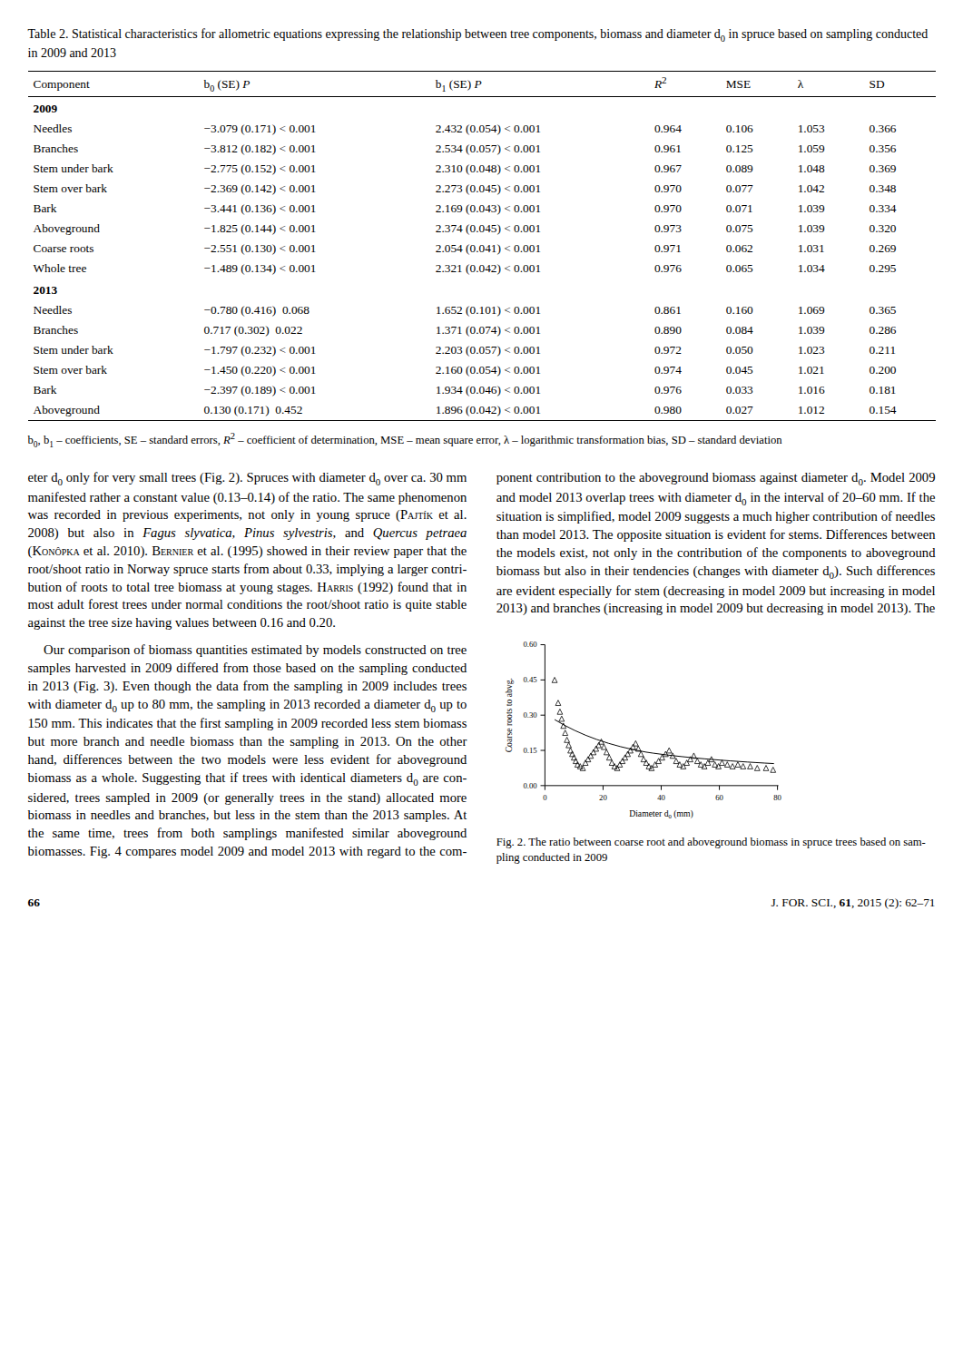Table 2. Statistical characteristics for allometric equations expressing the relationship between tree components, biomass and diameter d 0 in spruce based on sampling conducted in 2009 and 2013
| Component | b 0 (SE) P | b 1 (SE) P | R 2 | MSE | λ | SD |
| --- | --- | --- | --- | --- | --- | --- |
| 2009 |
| Needles | −3.079 (0.171) < 0.001 | 2.432 (0.054) < 0.001 | 0.964 | 0.106 | 1.053 | 0.366 |
| Branches | −3.812 (0.182) < 0.001 | 2.534 (0.057) < 0.001 | 0.961 | 0.125 | 1.059 | 0.356 |
| Stem under bark | −2.775 (0.152) < 0.001 | 2.310 (0.048) < 0.001 | 0.967 | 0.089 | 1.048 | 0.369 |
| Stem over bark | −2.369 (0.142) < 0.001 | 2.273 (0.045) < 0.001 | 0.970 | 0.077 | 1.042 | 0.348 |
| Bark | −3.441 (0.136) < 0.001 | 2.169 (0.043) < 0.001 | 0.970 | 0.071 | 1.039 | 0.334 |
| Aboveground | −1.825 (0.144) < 0.001 | 2.374 (0.045) < 0.001 | 0.973 | 0.075 | 1.039 | 0.320 |
| Coarse roots | −2.551 (0.130) < 0.001 | 2.054 (0.041) < 0.001 | 0.971 | 0.062 | 1.031 | 0.269 |
| Whole tree | −1.489 (0.134) < 0.001 | 2.321 (0.042) < 0.001 | 0.976 | 0.065 | 1.034 | 0.295 |
| 2013 |
| Needles | −0.780 (0.416) 0.068 | 1.652 (0.101) < 0.001 | 0.861 | 0.160 | 1.069 | 0.365 |
| Branches | 0.717 (0.302) 0.022 | 1.371 (0.074) < 0.001 | 0.890 | 0.084 | 1.039 | 0.286 |
| Stem under bark | −1.797 (0.232) < 0.001 | 2.203 (0.057) < 0.001 | 0.972 | 0.050 | 1.023 | 0.211 |
| Stem over bark | −1.450 (0.220) < 0.001 | 2.160 (0.054) < 0.001 | 0.974 | 0.045 | 1.021 | 0.200 |
| Bark | −2.397 (0.189) < 0.001 | 1.934 (0.046) < 0.001 | 0.976 | 0.033 | 1.016 | 0.181 |
| Aboveground | 0.130 (0.171) 0.452 | 1.896 (0.042) < 0.001 | 0.980 | 0.027 | 1.012 | 0.154 |
b0, b1 – coefficients, SE – standard errors, R2 – coefficient of determination, MSE – mean square error, λ – logarithmic transformation bias, SD – standard deviation
eter d0 only for very small trees (Fig. 2). Spruces with diameter d0 over ca. 30 mm manifested rather a constant value (0.13–0.14) of the ratio. The same phenomenon was recorded in previous experiments, not only in young spruce (Pajtík et al. 2008) but also in Fagus slyvatica, Pinus sylvestris, and Quercus petraea (Konôpka et al. 2010). Bernier et al. (1995) showed in their review paper that the root/shoot ratio in Norway spruce starts from about 0.33, implying a larger contribution of roots to total tree biomass at young stages. Harris (1992) found that in most adult forest trees under normal conditions the root/shoot ratio is quite stable against the tree size having values between 0.16 and 0.20.
Our comparison of biomass quantities estimated by models constructed on tree samples harvested in 2009 differed from those based on the sampling conducted in 2013 (Fig. 3). Even though the data from the sampling in 2009 includes trees with diameter d0 up to 80 mm, the sampling in 2013 recorded a diameter d0 up to 150 mm. This indicates that the first sampling in 2009 recorded less stem biomass but more branch and needle biomass than the sampling in 2013. On the other hand, differences between the two models were less evident for aboveground biomass as a whole. Suggesting that if trees with identical diameters d0 are considered, trees sampled in 2009 (or generally trees in the stand) allocated more biomass in needles and branches, but less in the stem than the 2013 samples. At the same time, trees from both samplings manifested similar aboveground biomasses. Fig. 4 compares model 2009 and model 2013 with regard to the component contribution to the aboveground biomass against diameter d0. Model 2009 and model 2013 overlap trees with diameter d0 in the interval of 20–60 mm. If the situation is simplified, model 2009 suggests a much higher contribution of needles than model 2013. The opposite situation is evident for stems. Differences between the models exist, not only in the contribution of the components to aboveground biomass but also in their tendencies (changes with diameter d0). Such differences are evident especially for stem (decreasing in model 2009 but increasing in model 2013) and branches (increasing in model 2009 but decreasing in model 2013). The
0.60 0.45 0.30 0.15 0.00 0 20 40 60 80 Diameter d0 (mm) Coarse roots to abvg.
Fig. 2. The ratio between coarse root and aboveground biomass in spruce trees based on sampling conducted in 2009
66 J. FOR. SCI., 61, 2015 (2): 62–71